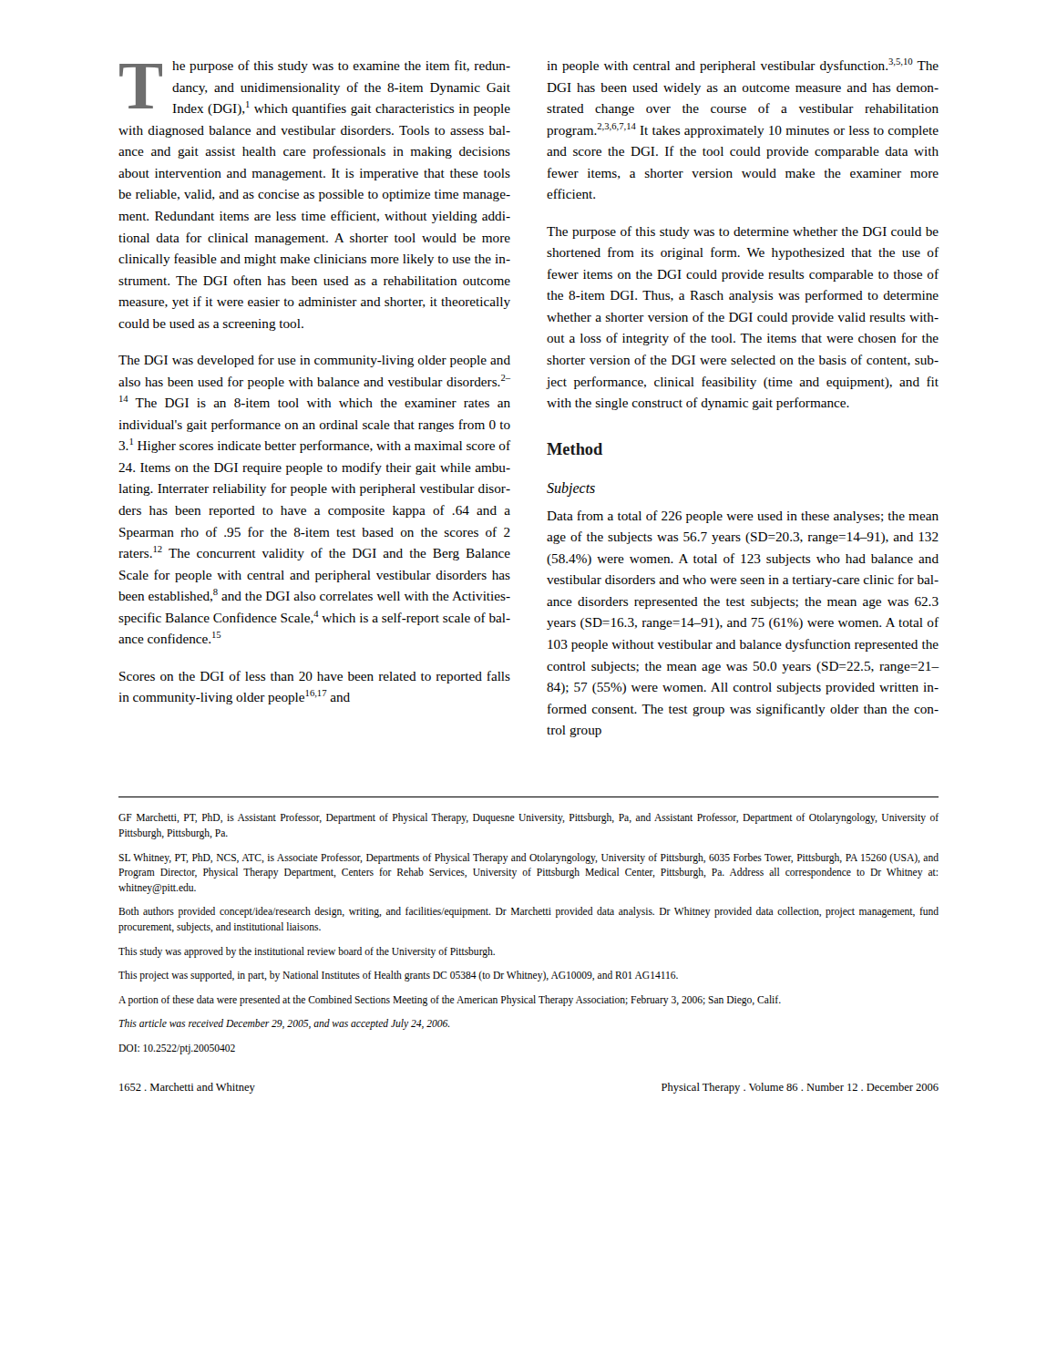The purpose of this study was to examine the item fit, redundancy, and unidimensionality of the 8-item Dynamic Gait Index (DGI),1 which quantifies gait characteristics in people with diagnosed balance and vestibular disorders. Tools to assess balance and gait assist health care professionals in making decisions about intervention and management. It is imperative that these tools be reliable, valid, and as concise as possible to optimize time management. Redundant items are less time efficient, without yielding additional data for clinical management. A shorter tool would be more clinically feasible and might make clinicians more likely to use the instrument. The DGI often has been used as a rehabilitation outcome measure, yet if it were easier to administer and shorter, it theoretically could be used as a screening tool.
The DGI was developed for use in community-living older people and also has been used for people with balance and vestibular disorders.2–14 The DGI is an 8-item tool with which the examiner rates an individual's gait performance on an ordinal scale that ranges from 0 to 3.1 Higher scores indicate better performance, with a maximal score of 24. Items on the DGI require people to modify their gait while ambulating. Interrater reliability for people with peripheral vestibular disorders has been reported to have a composite kappa of .64 and a Spearman rho of .95 for the 8-item test based on the scores of 2 raters.12 The concurrent validity of the DGI and the Berg Balance Scale for people with central and peripheral vestibular disorders has been established,8 and the DGI also correlates well with the Activities-specific Balance Confidence Scale,4 which is a self-report scale of balance confidence.15
Scores on the DGI of less than 20 have been related to reported falls in community-living older people16,17 and
in people with central and peripheral vestibular dysfunction.3,5,10 The DGI has been used widely as an outcome measure and has demonstrated change over the course of a vestibular rehabilitation program.2,3,6,7,14 It takes approximately 10 minutes or less to complete and score the DGI. If the tool could provide comparable data with fewer items, a shorter version would make the examiner more efficient.
The purpose of this study was to determine whether the DGI could be shortened from its original form. We hypothesized that the use of fewer items on the DGI could provide results comparable to those of the 8-item DGI. Thus, a Rasch analysis was performed to determine whether a shorter version of the DGI could provide valid results without a loss of integrity of the tool. The items that were chosen for the shorter version of the DGI were selected on the basis of content, subject performance, clinical feasibility (time and equipment), and fit with the single construct of dynamic gait performance.
Method
Subjects
Data from a total of 226 people were used in these analyses; the mean age of the subjects was 56.7 years (SD=20.3, range=14–91), and 132 (58.4%) were women. A total of 123 subjects who had balance and vestibular disorders and who were seen in a tertiary-care clinic for balance disorders represented the test subjects; the mean age was 62.3 years (SD=16.3, range=14–91), and 75 (61%) were women. A total of 103 people without vestibular and balance dysfunction represented the control subjects; the mean age was 50.0 years (SD=22.5, range=21–84); 57 (55%) were women. All control subjects provided written informed consent. The test group was significantly older than the control group
GF Marchetti, PT, PhD, is Assistant Professor, Department of Physical Therapy, Duquesne University, Pittsburgh, Pa, and Assistant Professor, Department of Otolaryngology, University of Pittsburgh, Pittsburgh, Pa.
SL Whitney, PT, PhD, NCS, ATC, is Associate Professor, Departments of Physical Therapy and Otolaryngology, University of Pittsburgh, 6035 Forbes Tower, Pittsburgh, PA 15260 (USA), and Program Director, Physical Therapy Department, Centers for Rehab Services, University of Pittsburgh Medical Center, Pittsburgh, Pa. Address all correspondence to Dr Whitney at: whitney@pitt.edu.
Both authors provided concept/idea/research design, writing, and facilities/equipment. Dr Marchetti provided data analysis. Dr Whitney provided data collection, project management, fund procurement, subjects, and institutional liaisons.
This study was approved by the institutional review board of the University of Pittsburgh.
This project was supported, in part, by National Institutes of Health grants DC 05384 (to Dr Whitney), AG10009, and R01 AG14116.
A portion of these data were presented at the Combined Sections Meeting of the American Physical Therapy Association; February 3, 2006; San Diego, Calif.
This article was received December 29, 2005, and was accepted July 24, 2006.
DOI: 10.2522/ptj.20050402
1652 . Marchetti and Whitney Physical Therapy . Volume 86 . Number 12 . December 2006